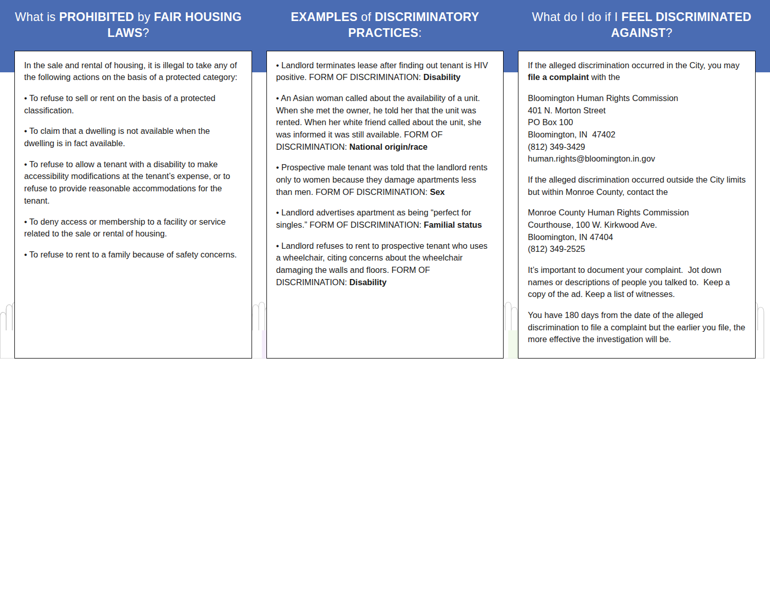What is PROHIBITED by FAIR HOUSING LAWS?
EXAMPLES of DISCRIMINATORY PRACTICES:
What do I do if I FEEL DISCRIMINATED AGAINST?
In the sale and rental of housing, it is illegal to take any of the following actions on the basis of a protected category:
• To refuse to sell or rent on the basis of a protected classification.
• To claim that a dwelling is not available when the dwelling is in fact available.
• To refuse to allow a tenant with a disability to make accessibility modifications at the tenant’s expense, or to refuse to provide reasonable accommodations for the tenant.
• To deny access or membership to a facility or service related to the sale or rental of housing.
• To refuse to rent to a family because of safety concerns.
• Landlord terminates lease after finding out tenant is HIV positive. FORM OF DISCRIMINATION: Disability
• An Asian woman called about the availability of a unit. When she met the owner, he told her that the unit was rented. When her white friend called about the unit, she was informed it was still available. FORM OF DISCRIMINATION: National origin/race
• Prospective male tenant was told that the landlord rents only to women because they damage apartments less than men. FORM OF DISCRIMINATION: Sex
• Landlord advertises apartment as being “perfect for singles.” FORM OF DISCRIMINATION: Familial status
• Landlord refuses to rent to prospective tenant who uses a wheelchair, citing concerns about the wheelchair damaging the walls and floors. FORM OF DISCRIMINATION: Disability
If the alleged discrimination occurred in the City, you may file a complaint with the
Bloomington Human Rights Commission
401 N. Morton Street
PO Box 100
Bloomington, IN 47402
(812) 349-3429
human.rights@bloomington.in.gov
If the alleged discrimination occurred outside the City limits but within Monroe County, contact the
Monroe County Human Rights Commission
Courthouse, 100 W. Kirkwood Ave.
Bloomington, IN 47404
(812) 349-2525
It’s important to document your complaint. Jot down names or descriptions of people you talked to. Keep a copy of the ad. Keep a list of witnesses.
You have 180 days from the date of the alleged discrimination to file a complaint but the earlier you file, the more effective the investigation will be.